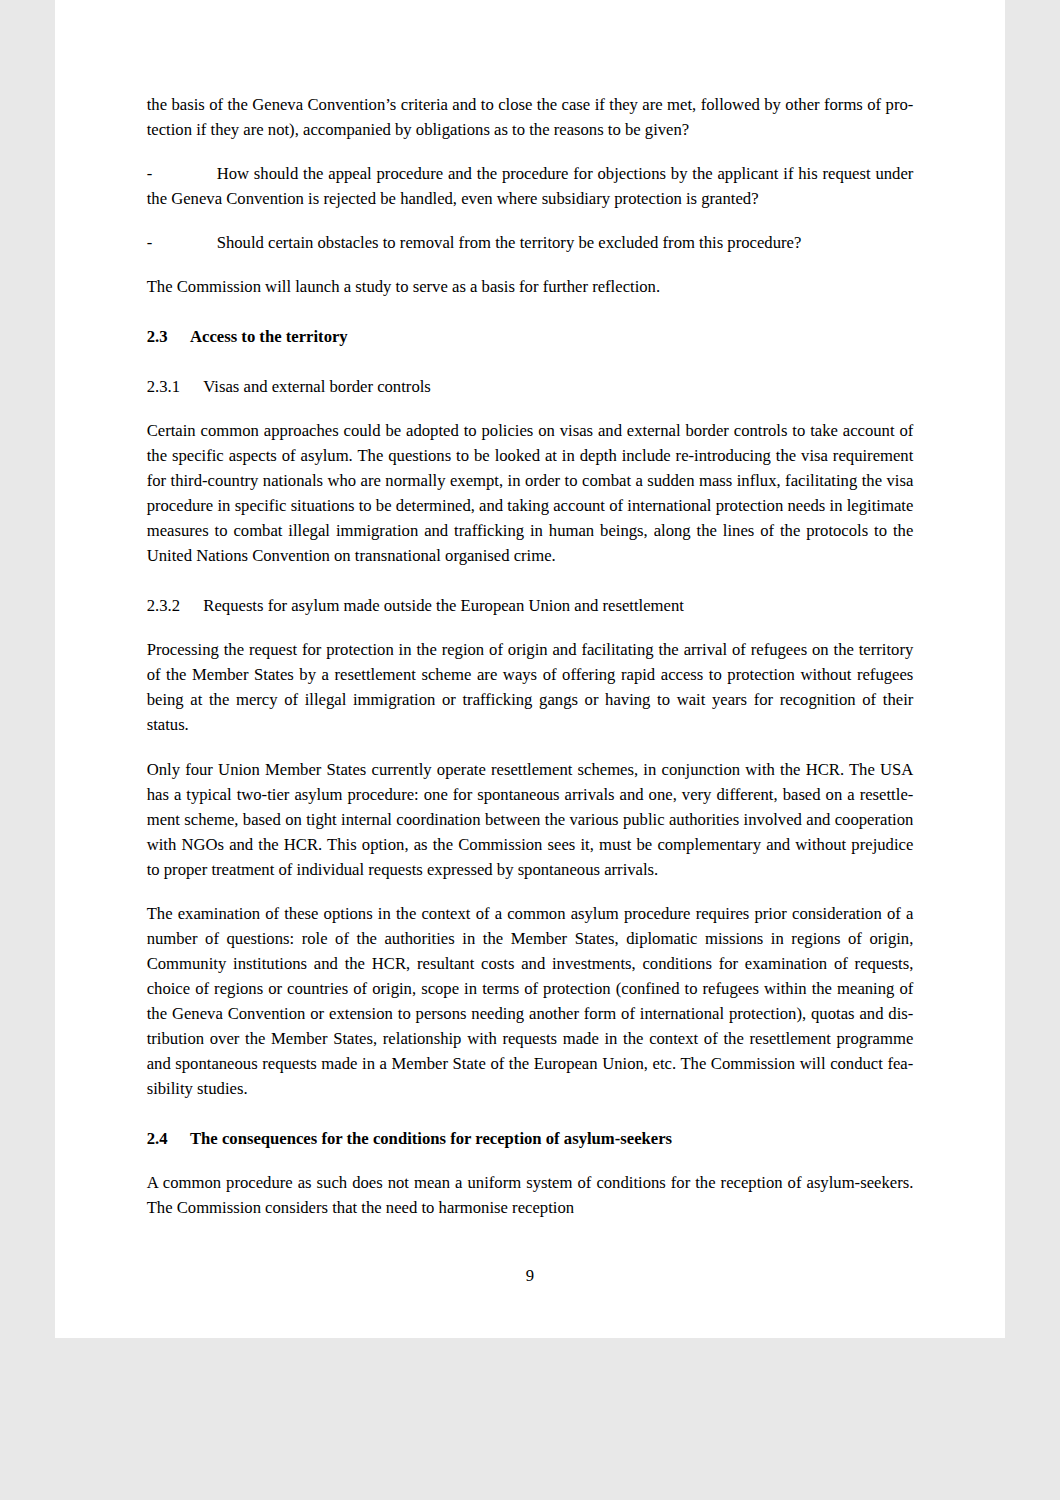the basis of the Geneva Convention’s criteria and to close the case if they are met, followed by other forms of protection if they are not), accompanied by obligations as to the reasons to be given?
-How should the appeal procedure and the procedure for objections by the applicant if his request under the Geneva Convention is rejected be handled, even where subsidiary protection is granted?
-Should certain obstacles to removal from the territory be excluded from this procedure?
The Commission will launch a study to serve as a basis for further reflection.
2.3 Access to the territory
2.3.1 Visas and external border controls
Certain common approaches could be adopted to policies on visas and external border controls to take account of the specific aspects of asylum. The questions to be looked at in depth include re-introducing the visa requirement for third-country nationals who are normally exempt, in order to combat a sudden mass influx, facilitating the visa procedure in specific situations to be determined, and taking account of international protection needs in legitimate measures to combat illegal immigration and trafficking in human beings, along the lines of the protocols to the United Nations Convention on transnational organised crime.
2.3.2 Requests for asylum made outside the European Union and resettlement
Processing the request for protection in the region of origin and facilitating the arrival of refugees on the territory of the Member States by a resettlement scheme are ways of offering rapid access to protection without refugees being at the mercy of illegal immigration or trafficking gangs or having to wait years for recognition of their status.
Only four Union Member States currently operate resettlement schemes, in conjunction with the HCR. The USA has a typical two-tier asylum procedure: one for spontaneous arrivals and one, very different, based on a resettlement scheme, based on tight internal coordination between the various public authorities involved and cooperation with NGOs and the HCR. This option, as the Commission sees it, must be complementary and without prejudice to proper treatment of individual requests expressed by spontaneous arrivals.
The examination of these options in the context of a common asylum procedure requires prior consideration of a number of questions: role of the authorities in the Member States, diplomatic missions in regions of origin, Community institutions and the HCR, resultant costs and investments, conditions for examination of requests, choice of regions or countries of origin, scope in terms of protection (confined to refugees within the meaning of the Geneva Convention or extension to persons needing another form of international protection), quotas and distribution over the Member States, relationship with requests made in the context of the resettlement programme and spontaneous requests made in a Member State of the European Union, etc. The Commission will conduct feasibility studies.
2.4 The consequences for the conditions for reception of asylum-seekers
A common procedure as such does not mean a uniform system of conditions for the reception of asylum-seekers. The Commission considers that the need to harmonise reception
9